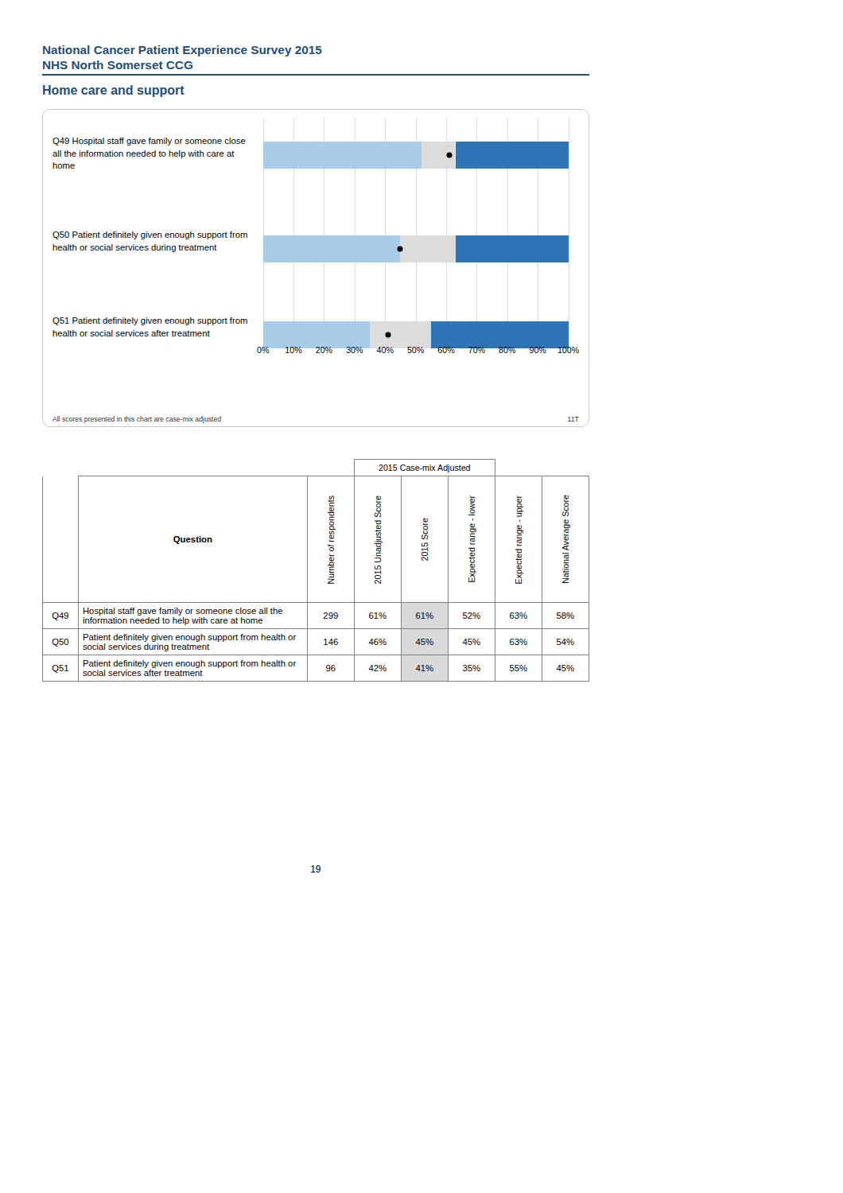National Cancer Patient Experience Survey 2015
NHS North Somerset CCG
Home care and support
Q49 Hospital staff gave family or someone close all the information needed to help with care at home
Q50 Patient definitely given enough support from health or social services during treatment
Q51 Patient definitely given enough support from health or social services after treatment
0% 10% 20% 30% 40% 50% 60% 70% 80% 90% 100%
All scores presented in this chart are case-mix adjusted
11T
| | | 2015 Case-mix Adjusted | |
| | Question | Number of respondents | 2015 Unadjusted Score | 2015 Score | Expected range - lower | Expected range - upper | National Average Score |
| Q49 | Hospital staff gave family or someone close all the information needed to help with care at home | 299 | 61% | 61% | 52% | 63% | 58% |
| Q50 | Patient definitely given enough support from health or social services during treatment | 146 | 46% | 45% | 45% | 63% | 54% |
| Q51 | Patient definitely given enough support from health or social services after treatment | 96 | 42% | 41% | 35% | 55% | 45% |
19